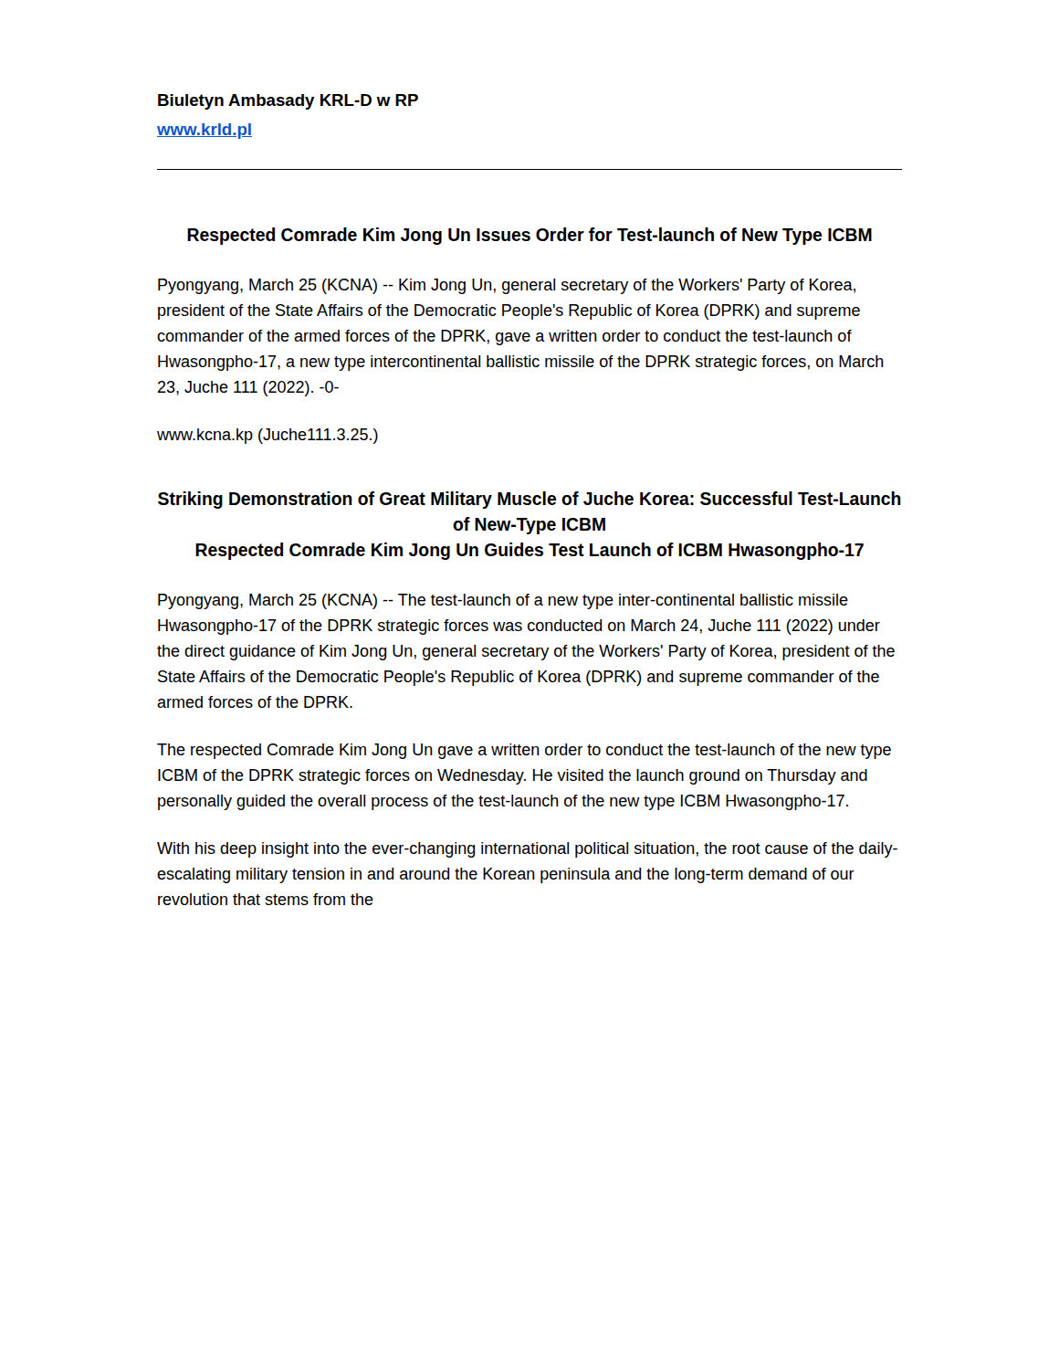Biuletyn Ambasady KRL-D w RP
www.krld.pl
Respected Comrade Kim Jong Un Issues Order for Test-launch of New Type ICBM
Pyongyang, March 25 (KCNA) -- Kim Jong Un, general secretary of the Workers' Party of Korea, president of the State Affairs of the Democratic People's Republic of Korea (DPRK) and supreme commander of the armed forces of the DPRK, gave a written order to conduct the test-launch of Hwasongpho-17, a new type intercontinental ballistic missile of the DPRK strategic forces, on March 23, Juche 111 (2022). -0-
www.kcna.kp (Juche111.3.25.)
Striking Demonstration of Great Military Muscle of Juche Korea: Successful Test-Launch of New-Type ICBM
Respected Comrade Kim Jong Un Guides Test Launch of ICBM Hwasongpho-17
Pyongyang, March 25 (KCNA) -- The test-launch of a new type inter-continental ballistic missile Hwasongpho-17 of the DPRK strategic forces was conducted on March 24, Juche 111 (2022) under the direct guidance of Kim Jong Un, general secretary of the Workers' Party of Korea, president of the State Affairs of the Democratic People's Republic of Korea (DPRK) and supreme commander of the armed forces of the DPRK.
The respected Comrade Kim Jong Un gave a written order to conduct the test-launch of the new type ICBM of the DPRK strategic forces on Wednesday. He visited the launch ground on Thursday and personally guided the overall process of the test-launch of the new type ICBM Hwasongpho-17.
With his deep insight into the ever-changing international political situation, the root cause of the daily-escalating military tension in and around the Korean peninsula and the long-term demand of our revolution that stems from the